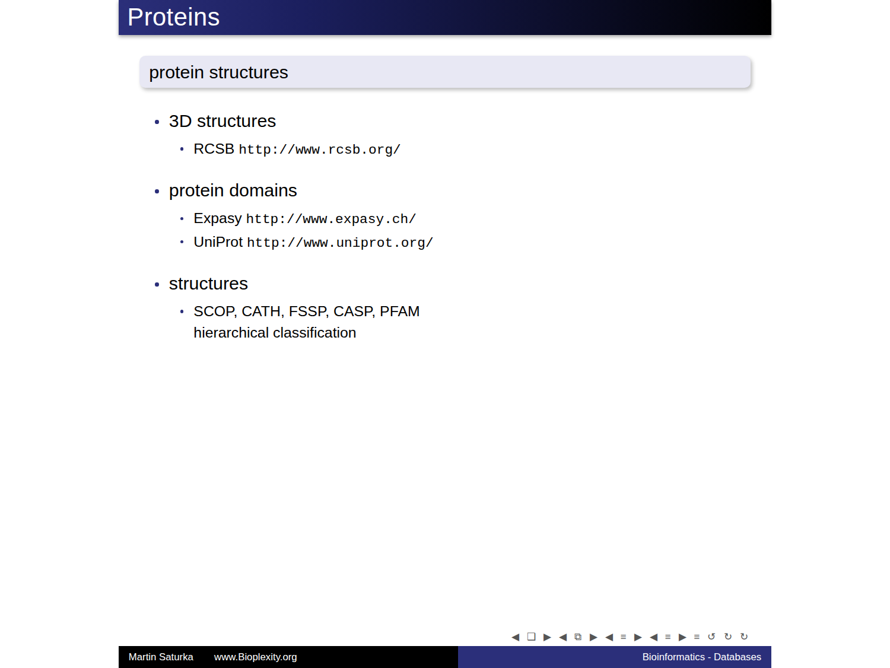Proteins
protein structures
3D structures
RCSB http://www.rcsb.org/
protein domains
Expasy http://www.expasy.ch/
UniProt http://www.uniprot.org/
structures
SCOP, CATH, FSSP, CASP, PFAMhierarchical classification
◀ ❑ ▶ ◀ ⧉ ▶ ◀ ≡ ▶ ◀ ≡ ▶ ≡ ↺ ↻ ↻
Martin Saturka www.Bioplexity.org
Bioinformatics - Databases